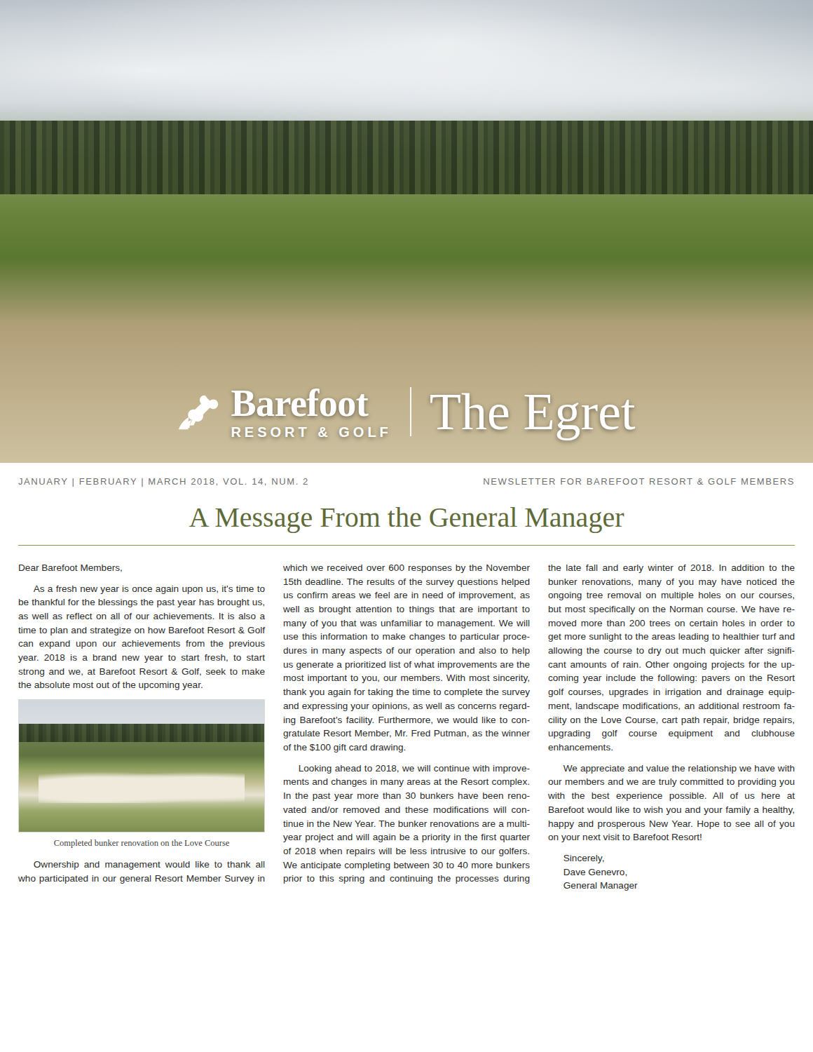Barefoot RESORT & GOLF
The Egret
January | February | March 2018, Vol. 14, Num. 2 Newsletter for Barefoot Resort & Golf Members
A Message From the General Manager
Dear Barefoot Members,
As a fresh new year is once again upon us, it's time to be thankful for the blessings the past year has brought us, as well as reflect on all of our achievements. It is also a time to plan and strategize on how Barefoot Resort & Golf can expand upon our achievements from the previous year. 2018 is a brand new year to start fresh, to start strong and we, at Barefoot Resort & Golf, seek to make the absolute most out of the upcoming year.
Completed bunker renovation on the Love Course
Ownership and management would like to thank all who participated in our general Resort Member Survey in which we received over 600 responses by the November 15th deadline. The results of the survey questions helped us confirm areas we feel are in need of improvement, as well as brought attention to things that are important to many of you that was unfamiliar to management. We will use this information to make changes to particular procedures in many aspects of our operation and also to help us generate a prioritized list of what improvements are the most important to you, our members. With most sincerity, thank you again for taking the time to complete the survey and expressing your opinions, as well as concerns regarding Barefoot's facility. Furthermore, we would like to congratulate Resort Member, Mr. Fred Putman, as the winner of the $100 gift card drawing.
Looking ahead to 2018, we will continue with improvements and changes in many areas at the Resort complex. In the past year more than 30 bunkers have been renovated and/or removed and these modifications will continue in the New Year. The bunker renovations are a multi-year project and will again be a priority in the first quarter of 2018 when repairs will be less intrusive to our golfers. We anticipate completing between 30 to 40 more bunkers prior to this spring and continuing the processes during the late fall and early winter of 2018. In addition to the bunker renovations, many of you may have noticed the ongoing tree removal on multiple holes on our courses, but most specifically on the Norman course. We have removed more than 200 trees on certain holes in order to get more sunlight to the areas leading to healthier turf and allowing the course to dry out much quicker after significant amounts of rain. Other ongoing projects for the upcoming year include the following: pavers on the Resort golf courses, upgrades in irrigation and drainage equipment, landscape modifications, an additional restroom facility on the Love Course, cart path repair, bridge repairs, upgrading golf course equipment and clubhouse enhancements.
We appreciate and value the relationship we have with our members and we are truly committed to providing you with the best experience possible. All of us here at Barefoot would like to wish you and your family a healthy, happy and prosperous New Year. Hope to see all of you on your next visit to Barefoot Resort!
Sincerely, Dave Genevro, General Manager